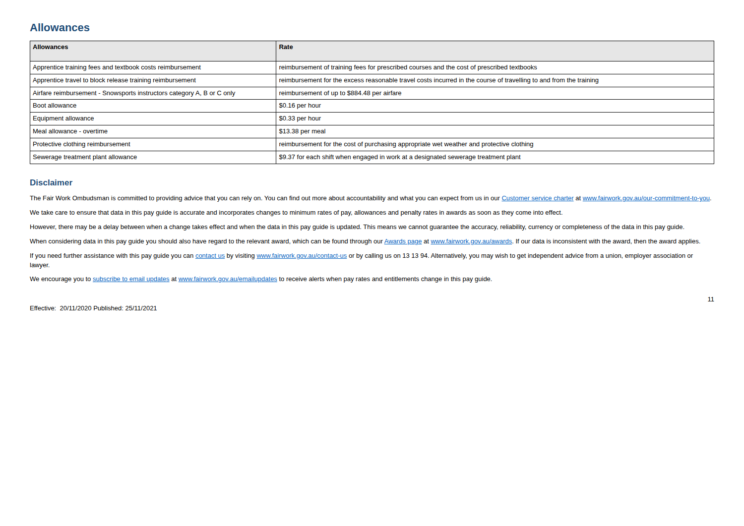Allowances
| Allowances | Rate |
| --- | --- |
| Apprentice training fees and textbook costs reimbursement | reimbursement of training fees for prescribed courses and the cost of prescribed textbooks |
| Apprentice travel to block release training reimbursement | reimbursement for the excess reasonable travel costs incurred in the course of travelling to and from the training |
| Airfare reimbursement - Snowsports instructors category A, B or C only | reimbursement of up to $884.48 per airfare |
| Boot allowance | $0.16 per hour |
| Equipment allowance | $0.33 per hour |
| Meal allowance - overtime | $13.38 per meal |
| Protective clothing reimbursement | reimbursement for the cost of purchasing appropriate wet weather and protective clothing |
| Sewerage treatment plant allowance | $9.37 for each shift when engaged in work at a designated sewerage treatment plant |
Disclaimer
The Fair Work Ombudsman is committed to providing advice that you can rely on. You can find out more about accountability and what you can expect from us in our Customer service charter at www.fairwork.gov.au/our-commitment-to-you.
We take care to ensure that data in this pay guide is accurate and incorporates changes to minimum rates of pay, allowances and penalty rates in awards as soon as they come into effect.
However, there may be a delay between when a change takes effect and when the data in this pay guide is updated. This means we cannot guarantee the accuracy, reliability, currency or completeness of the data in this pay guide.
When considering data in this pay guide you should also have regard to the relevant award, which can be found through our Awards page at www.fairwork.gov.au/awards. If our data is inconsistent with the award, then the award applies.
If you need further assistance with this pay guide you can contact us by visiting www.fairwork.gov.au/contact-us or by calling us on 13 13 94. Alternatively, you may wish to get independent advice from a union, employer association or lawyer.
We encourage you to subscribe to email updates at www.fairwork.gov.au/emailupdates to receive alerts when pay rates and entitlements change in this pay guide.
11 Effective: 20/11/2020 Published: 25/11/2021